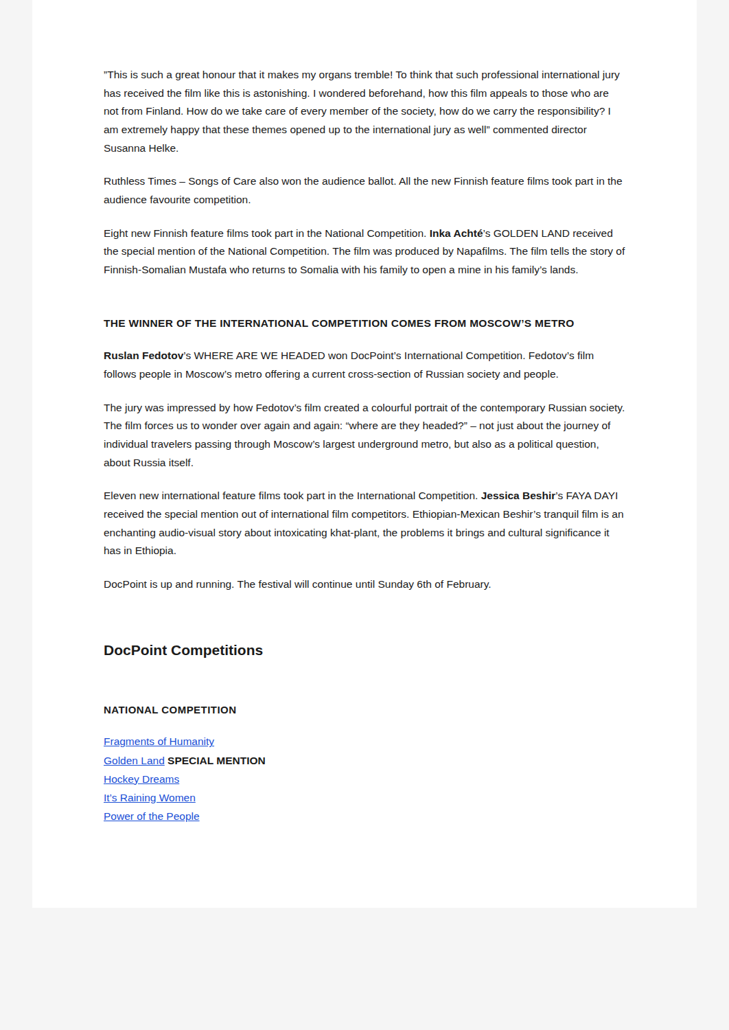”This is such a great honour that it makes my organs tremble! To think that such professional international jury has received the film like this is astonishing. I wondered beforehand, how this film appeals to those who are not from Finland. How do we take care of every member of the society, how do we carry the responsibility? I am extremely happy that these themes opened up to the international jury as well” commented director Susanna Helke.
Ruthless Times – Songs of Care also won the audience ballot. All the new Finnish feature films took part in the audience favourite competition.
Eight new Finnish feature films took part in the National Competition. Inka Achté’s GOLDEN LAND received the special mention of the National Competition. The film was produced by Napafilms. The film tells the story of Finnish-Somalian Mustafa who returns to Somalia with his family to open a mine in his family’s lands.
THE WINNER OF THE INTERNATIONAL COMPETITION COMES FROM MOSCOW’S METRO
Ruslan Fedotov’s WHERE ARE WE HEADED won DocPoint’s International Competition. Fedotov’s film follows people in Moscow’s metro offering a current cross-section of Russian society and people.
The jury was impressed by how Fedotov’s film created a colourful portrait of the contemporary Russian society. The film forces us to wonder over again and again: “where are they headed?” – not just about the journey of individual travelers passing through Moscow’s largest underground metro, but also as a political question, about Russia itself.
Eleven new international feature films took part in the International Competition. Jessica Beshir’s FAYA DAYI received the special mention out of international film competitors. Ethiopian-Mexican Beshir’s tranquil film is an enchanting audio-visual story about intoxicating khat-plant, the problems it brings and cultural significance it has in Ethiopia.
DocPoint is up and running. The festival will continue until Sunday 6th of February.
DocPoint Competitions
NATIONAL COMPETITION
Fragments of Humanity
Golden Land SPECIAL MENTION
Hockey Dreams
It’s Raining Women
Power of the People